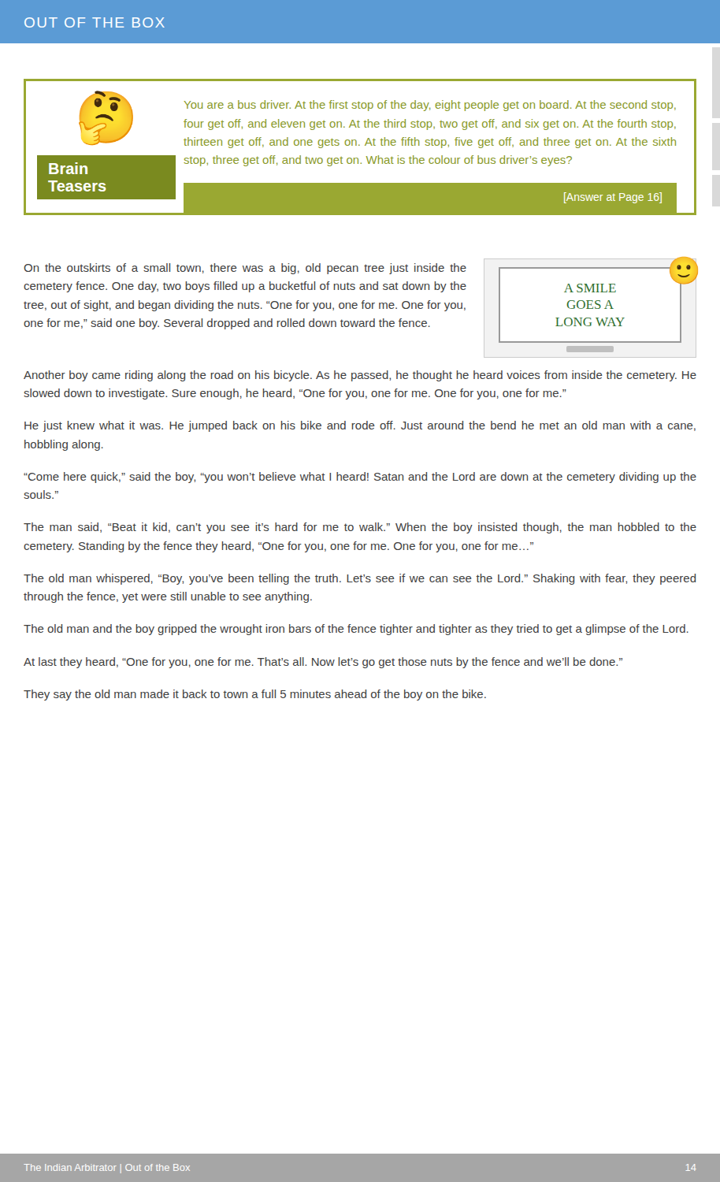OUT OF THE BOX
🤔
BrainTeasers
You are a bus driver. At the first stop of the day, eight people get on board. At the second stop, four get off, and eleven get on. At the third stop, two get off, and six get on. At the fourth stop, thirteen get off, and one gets on. At the fifth stop, five get off, and three get on. At the sixth stop, three get off, and two get on. What is the colour of bus driver’s eyes?
[Answer at Page 16]
🙂
A SMILE
GOES A
LONG WAY
On the outskirts of a small town, there was a big, old pecan tree just inside the cemetery fence. One day, two boys filled up a bucketful of nuts and sat down by the tree, out of sight, and began dividing the nuts. “One for you, one for me. One for you, one for me,” said one boy. Several dropped and rolled down toward the fence.
Another boy came riding along the road on his bicycle. As he passed, he thought he heard voices from inside the cemetery. He slowed down to investigate. Sure enough, he heard, “One for you, one for me. One for you, one for me.”
He just knew what it was. He jumped back on his bike and rode off. Just around the bend he met an old man with a cane, hobbling along.
“Come here quick,” said the boy, “you won’t believe what I heard! Satan and the Lord are down at the cemetery dividing up the souls.”
The man said, “Beat it kid, can’t you see it’s hard for me to walk.” When the boy insisted though, the man hobbled to the cemetery. Standing by the fence they heard, “One for you, one for me. One for you, one for me…”
The old man whispered, “Boy, you’ve been telling the truth. Let’s see if we can see the Lord.” Shaking with fear, they peered through the fence, yet were still unable to see anything.
The old man and the boy gripped the wrought iron bars of the fence tighter and tighter as they tried to get a glimpse of the Lord.
At last they heard, “One for you, one for me. That’s all. Now let’s go get those nuts by the fence and we’ll be done.”
They say the old man made it back to town a full 5 minutes ahead of the boy on the bike.
The Indian Arbitrator | Out of the Box 14